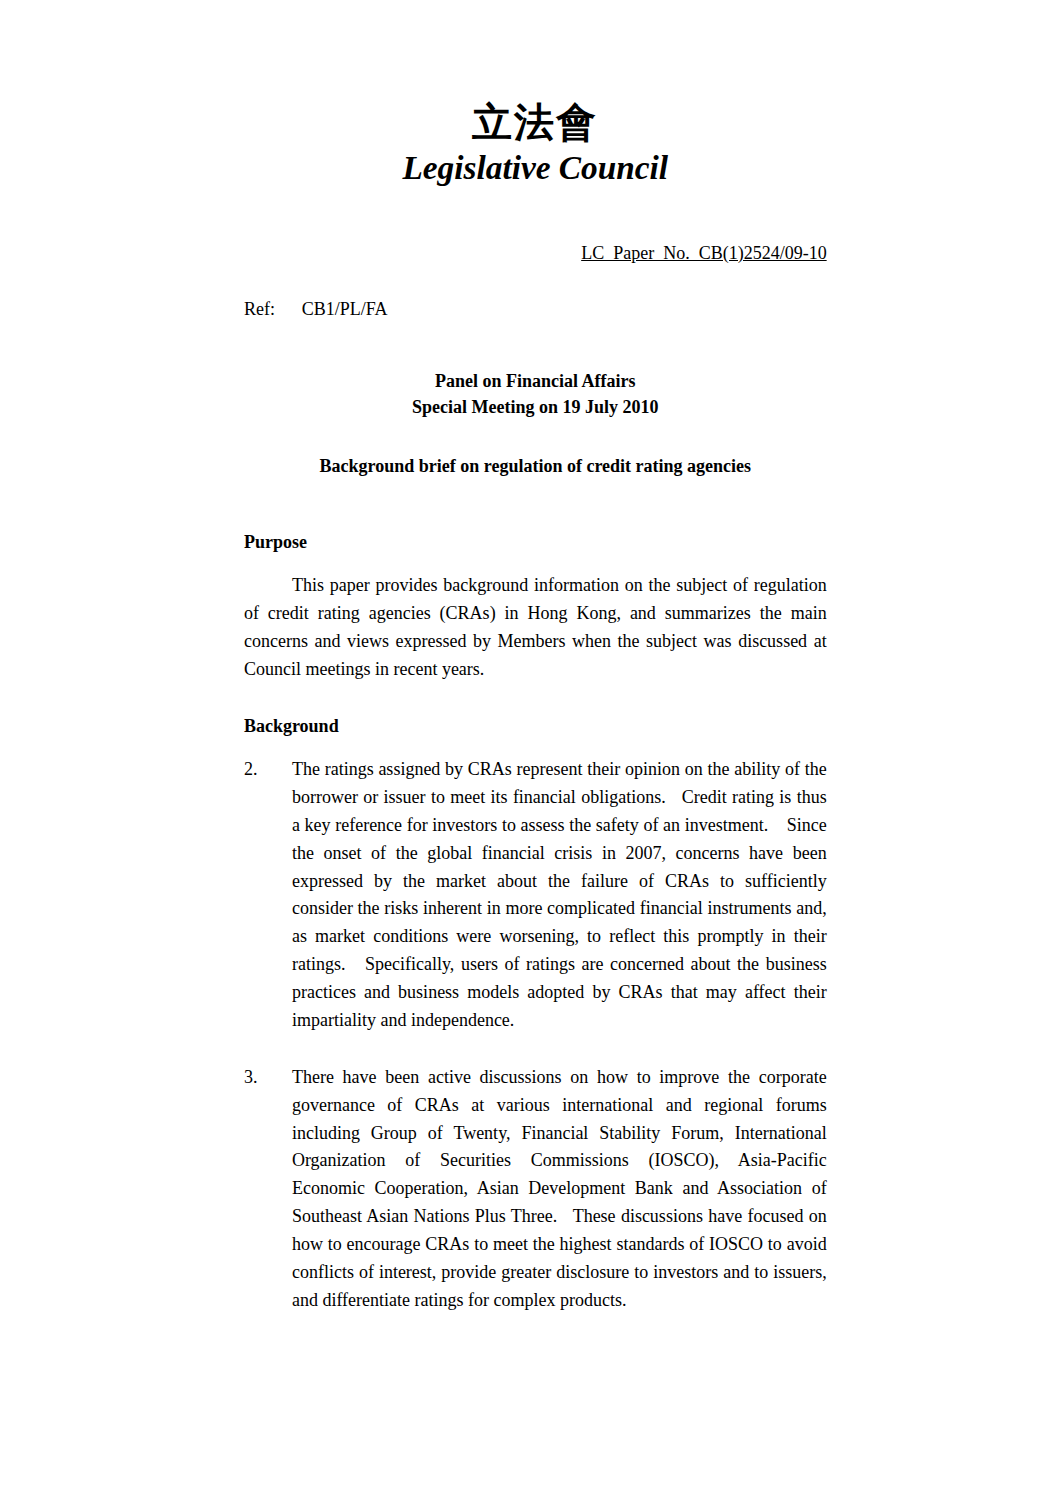立法會
Legislative Council
LC Paper No. CB(1)2524/09-10
Ref: CB1/PL/FA
Panel on Financial Affairs
Special Meeting on 19 July 2010
Background brief on regulation of credit rating agencies
Purpose
This paper provides background information on the subject of regulation of credit rating agencies (CRAs) in Hong Kong, and summarizes the main concerns and views expressed by Members when the subject was discussed at Council meetings in recent years.
Background
2. The ratings assigned by CRAs represent their opinion on the ability of the borrower or issuer to meet its financial obligations. Credit rating is thus a key reference for investors to assess the safety of an investment. Since the onset of the global financial crisis in 2007, concerns have been expressed by the market about the failure of CRAs to sufficiently consider the risks inherent in more complicated financial instruments and, as market conditions were worsening, to reflect this promptly in their ratings. Specifically, users of ratings are concerned about the business practices and business models adopted by CRAs that may affect their impartiality and independence.
3. There have been active discussions on how to improve the corporate governance of CRAs at various international and regional forums including Group of Twenty, Financial Stability Forum, International Organization of Securities Commissions (IOSCO), Asia-Pacific Economic Cooperation, Asian Development Bank and Association of Southeast Asian Nations Plus Three. These discussions have focused on how to encourage CRAs to meet the highest standards of IOSCO to avoid conflicts of interest, provide greater disclosure to investors and to issuers, and differentiate ratings for complex products.